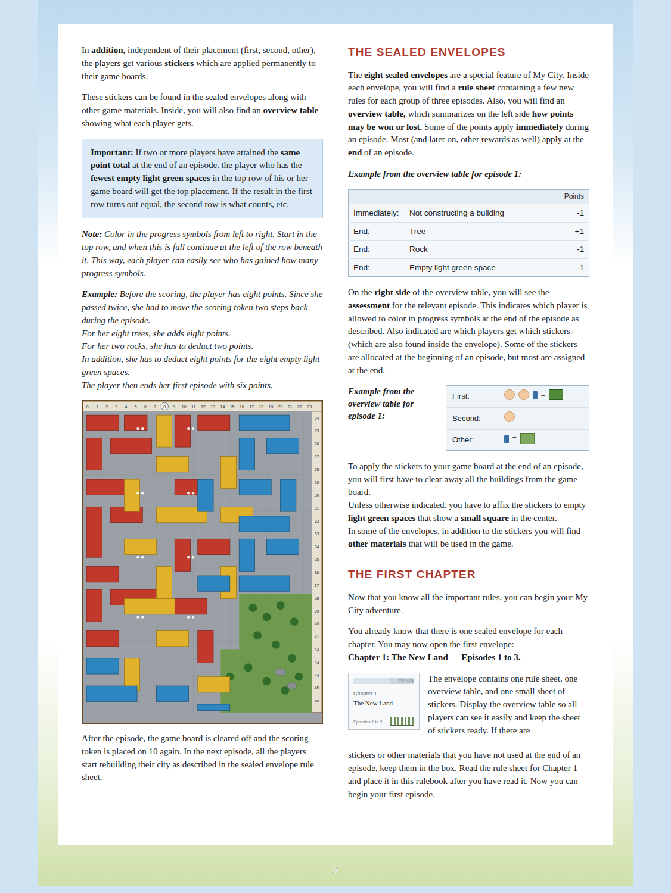In addition, independent of their placement (first, second, other), the players get various stickers which are applied permanently to their game boards.
These stickers can be found in the sealed envelopes along with other game materials. Inside, you will also find an overview table showing what each player gets.
Important: If two or more players have attained the same point total at the end of an episode, the player who has the fewest empty light green spaces in the top row of his or her game board will get the top placement. If the result in the first row turns out equal, the second row is what counts, etc.
Note: Color in the progress symbols from left to right. Start in the top row, and when this is full continue at the left of the row beneath it. This way, each player can easily see who has gained how many progress symbols.
Example: Before the scoring, the player has eight points. Since she passed twice, she had to move the scoring token two steps back during the episode.
For her eight trees, she adds eight points.
For her two rocks, she has to deduct two points.
In addition, she has to deduct eight points for the eight empty light green spaces.
The player then ends her first episode with six points.
0123 4567 9101112 13141516 17181920 212223 8 24252627 28293031 32333435 36373839 40414243 444546
After the episode, the game board is cleared off and the scoring token is placed on 10 again. In the next episode, all the players start rebuilding their city as described in the sealed envelope rule sheet.
The Sealed Envelopes
The eight sealed envelopes are a special feature of My City. Inside each envelope, you will find a rule sheet containing a few new rules for each group of three episodes. Also, you will find an overview table, which summarizes on the left side how points may be won or lost. Some of the points apply immediately during an episode. Most (and later on, other rewards as well) apply at the end of an episode.
Example from the overview table for episode 1:
| Points |
| --- |
| Immediately: | Not constructing a building | -1 |
| End: | Tree | +1 |
| End: | Rock | -1 |
| End: | Empty light green space | -1 |
On the right side of the overview table, you will see the assessment for the relevant episode. This indicates which player is allowed to color in progress symbols at the end of the episode as described. Also indicated are which players get which stickers (which are also found inside the envelope). Some of the stickers are allocated at the beginning of an episode, but most are assigned at the end.
Example from the overview table for episode 1:
| First: | = |
| Second: | |
| Other: | = |
To apply the stickers to your game board at the end of an episode, you will first have to clear away all the buildings from the game board.
Unless otherwise indicated, you have to affix the stickers to empty light green spaces that show a small square in the center.
In some of the envelopes, in addition to the stickers you will find other materials that will be used in the game.
The First Chapter
Now that you know all the important rules, you can begin your My City adventure.
You already know that there is one sealed envelope for each chapter. You may now open the first envelope:
Chapter 1: The New Land — Episodes 1 to 3.
My City
Chapter 1
The New Land
Episodes 1 to 3
The envelope contains one rule sheet, one overview table, and one small sheet of stickers. Display the overview table so all players can see it easily and keep the sheet of stickers ready. If there are
stickers or other materials that you have not used at the end of an episode, keep them in the box. Read the rule sheet for Chapter 1 and place it in this rulebook after you have read it. Now you can begin your first episode.
5